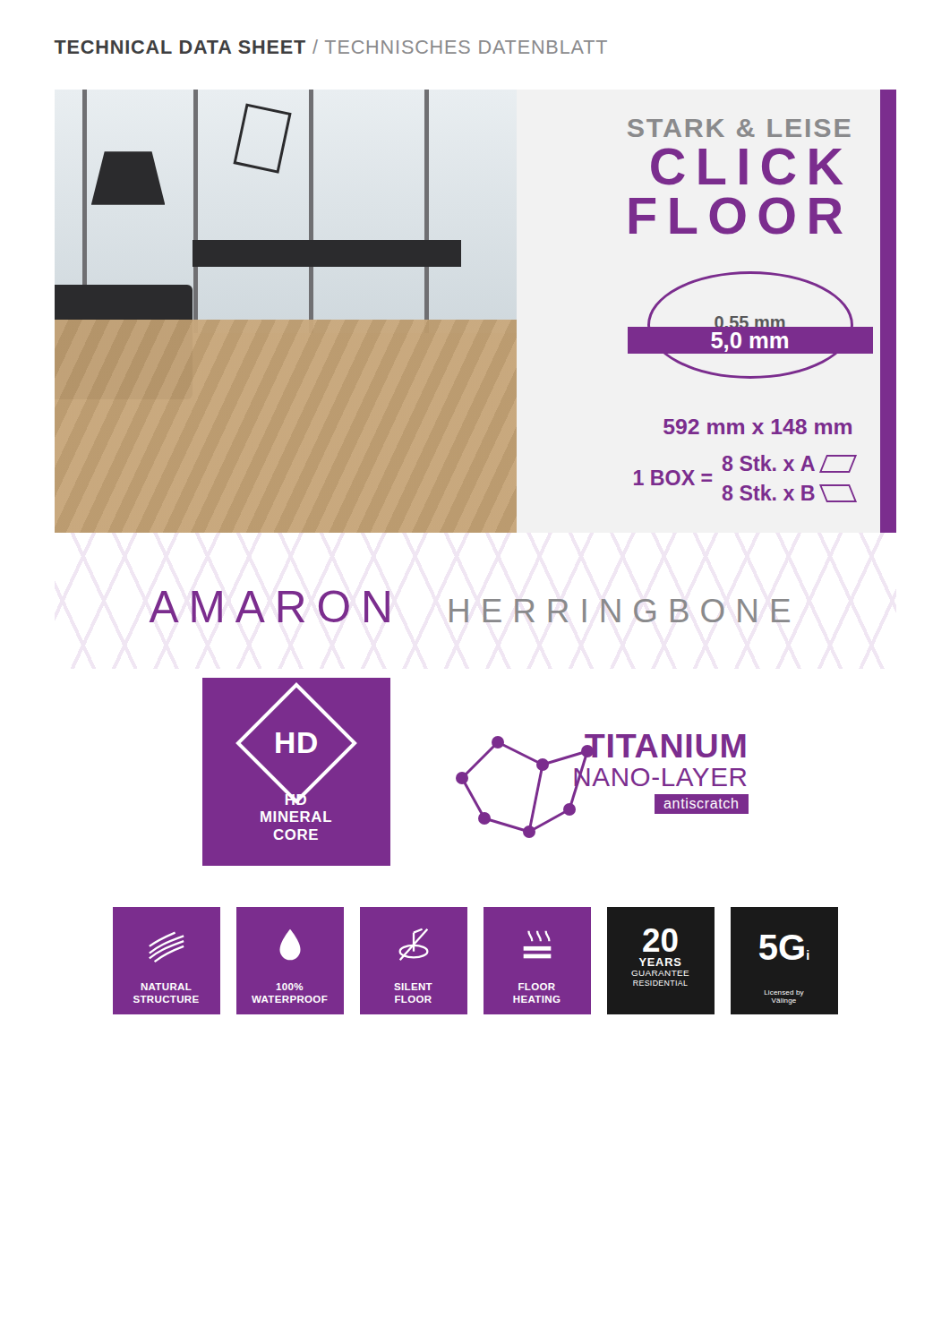TECHNICAL DATA SHEET / TECHNISCHES DATENBLATT
STARK & LEISE
CLICK
FLOOR
0,55 mm
5,0 mm
592 mm x 148 mm
1 BOX =
8 Stk. x A
8 Stk. x B
AMARON HERRINGBONE
HD
HD
MINERAL
CORE
TITANIUM
NANO-LAYER
antiscratch
NATURAL
STRUCTURE
100%
WATERPROOF
SILENT
FLOOR
FLOOR
HEATING
20 YEARS GUARANTEE RESIDENTIAL
5Gi
Licensed by
Välinge